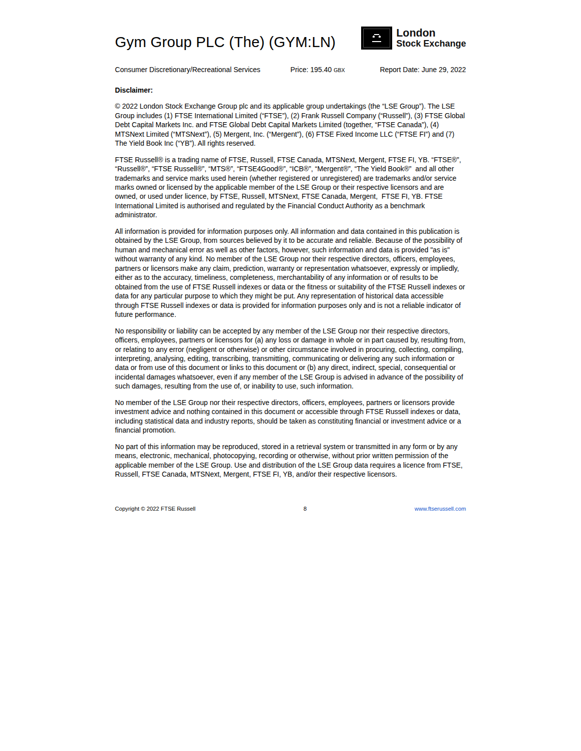Gym Group PLC (The) (GYM:LN)
London Stock Exchange
Consumer Discretionary/Recreational Services
Price: 195.40 GBX
Report Date: June 29, 2022
Disclaimer:
© 2022 London Stock Exchange Group plc and its applicable group undertakings (the “LSE Group”). The LSE Group includes (1) FTSE International Limited (“FTSE”), (2) Frank Russell Company (“Russell”), (3) FTSE Global Debt Capital Markets Inc. and FTSE Global Debt Capital Markets Limited (together, “FTSE Canada”), (4) MTSNext Limited (“MTSNext”), (5) Mergent, Inc. (“Mergent”), (6) FTSE Fixed Income LLC (“FTSE FI”) and (7) The Yield Book Inc (“YB”). All rights reserved.
FTSE Russell® is a trading name of FTSE, Russell, FTSE Canada, MTSNext, Mergent, FTSE FI, YB. “FTSE®”, “Russell®”, “FTSE Russell®”, “MTS®”, “FTSE4Good®”, “ICB®”, “Mergent®”, “The Yield Book®” and all other trademarks and service marks used herein (whether registered or unregistered) are trademarks and/or service marks owned or licensed by the applicable member of the LSE Group or their respective licensors and are owned, or used under licence, by FTSE, Russell, MTSNext, FTSE Canada, Mergent, FTSE FI, YB. FTSE International Limited is authorised and regulated by the Financial Conduct Authority as a benchmark administrator.
All information is provided for information purposes only. All information and data contained in this publication is obtained by the LSE Group, from sources believed by it to be accurate and reliable. Because of the possibility of human and mechanical error as well as other factors, however, such information and data is provided "as is" without warranty of any kind. No member of the LSE Group nor their respective directors, officers, employees, partners or licensors make any claim, prediction, warranty or representation whatsoever, expressly or impliedly, either as to the accuracy, timeliness, completeness, merchantability of any information or of results to be obtained from the use of FTSE Russell indexes or data or the fitness or suitability of the FTSE Russell indexes or data for any particular purpose to which they might be put. Any representation of historical data accessible through FTSE Russell indexes or data is provided for information purposes only and is not a reliable indicator of future performance.
No responsibility or liability can be accepted by any member of the LSE Group nor their respective directors, officers, employees, partners or licensors for (a) any loss or damage in whole or in part caused by, resulting from, or relating to any error (negligent or otherwise) or other circumstance involved in procuring, collecting, compiling, interpreting, analysing, editing, transcribing, transmitting, communicating or delivering any such information or data or from use of this document or links to this document or (b) any direct, indirect, special, consequential or incidental damages whatsoever, even if any member of the LSE Group is advised in advance of the possibility of such damages, resulting from the use of, or inability to use, such information.
No member of the LSE Group nor their respective directors, officers, employees, partners or licensors provide investment advice and nothing contained in this document or accessible through FTSE Russell indexes or data, including statistical data and industry reports, should be taken as constituting financial or investment advice or a financial promotion.
No part of this information may be reproduced, stored in a retrieval system or transmitted in any form or by any means, electronic, mechanical, photocopying, recording or otherwise, without prior written permission of the applicable member of the LSE Group. Use and distribution of the LSE Group data requires a licence from FTSE, Russell, FTSE Canada, MTSNext, Mergent, FTSE FI, YB, and/or their respective licensors.
Copyright © 2022 FTSE Russell
8
www.ftserussell.com